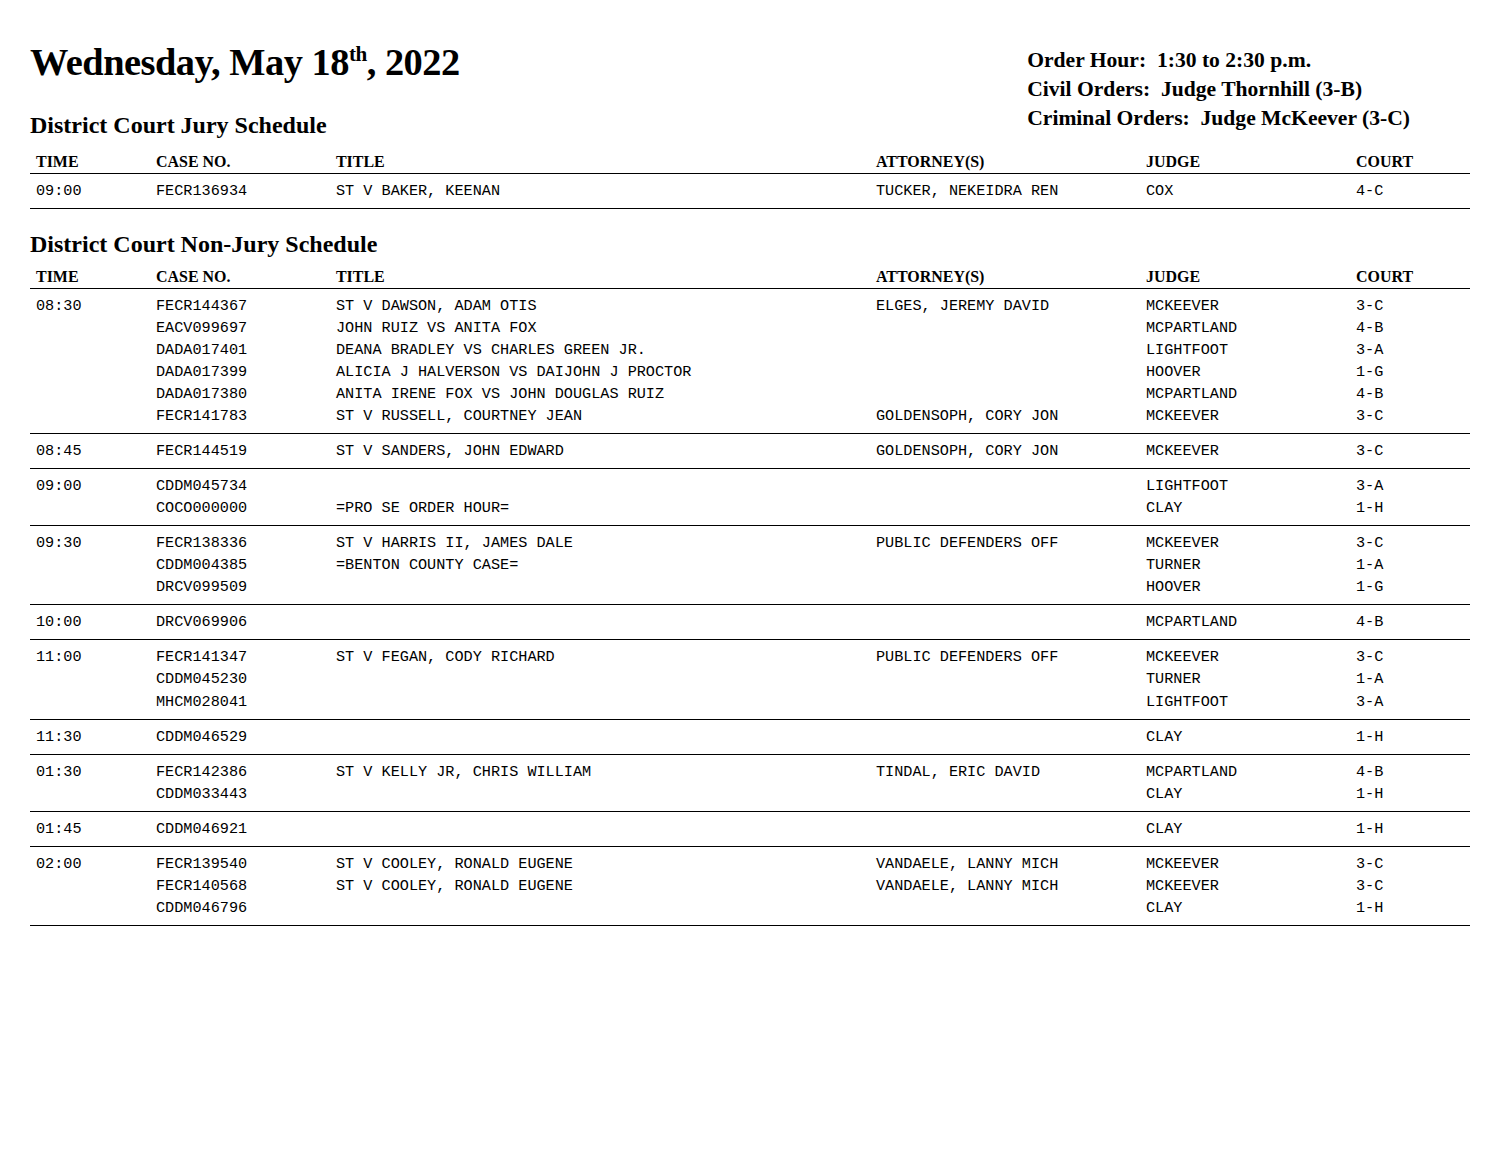Wednesday, May 18th, 2022
District Court Jury Schedule
Order Hour: 1:30 to 2:30 p.m.
Civil Orders: Judge Thornhill (3-B)
Criminal Orders: Judge McKeever (3-C)
| TIME | CASE NO. | TITLE | ATTORNEY(S) | JUDGE | COURT |
| --- | --- | --- | --- | --- | --- |
| 09:00 | FECR136934 | ST V BAKER, KEENAN | TUCKER, NEKEIDRA REN | COX | 4-C |
District Court Non-Jury Schedule
| TIME | CASE NO. | TITLE | ATTORNEY(S) | JUDGE | COURT |
| --- | --- | --- | --- | --- | --- |
| 08:30 | FECR144367 EACV099697 DADA017401 DADA017399 DADA017380 FECR141783 | ST V DAWSON, ADAM OTIS JOHN RUIZ VS ANITA FOX DEANA BRADLEY VS CHARLES GREEN JR. ALICIA J HALVERSON VS DAIJOHN J PROCTOR ANITA IRENE FOX VS JOHN DOUGLAS RUIZ ST V RUSSELL, COURTNEY JEAN | ELGES, JEREMY DAVID GOLDENSOPH, CORY JON | MCKEEVER MCPARTLAND LIGHTFOOT HOOVER MCPARTLAND MCKEEVER | 3-C 4-B 3-A 1-G 4-B 3-C |
| 08:45 | FECR144519 | ST V SANDERS, JOHN EDWARD | GOLDENSOPH, CORY JON | MCKEEVER | 3-C |
| 09:00 | CDDM045734 COCO000000 | =PRO SE ORDER HOUR= | | LIGHTFOOT CLAY | 3-A 1-H |
| 09:30 | FECR138336 CDDM004385 DRCV099509 | ST V HARRIS II, JAMES DALE =BENTON COUNTY CASE= | PUBLIC DEFENDERS OFF | MCKEEVER TURNER HOOVER | 3-C 1-A 1-G |
| 10:00 | DRCV069906 | | | MCPARTLAND | 4-B |
| 11:00 | FECR141347 CDDM045230 MHCM028041 | ST V FEGAN, CODY RICHARD | PUBLIC DEFENDERS OFF | MCKEEVER TURNER LIGHTFOOT | 3-C 1-A 3-A |
| 11:30 | CDDM046529 | | | CLAY | 1-H |
| 01:30 | FECR142386 CDDM033443 | ST V KELLY JR, CHRIS WILLIAM | TINDAL, ERIC DAVID | MCPARTLAND CLAY | 4-B 1-H |
| 01:45 | CDDM046921 | | | CLAY | 1-H |
| 02:00 | FECR139540 FECR140568 CDDM046796 | ST V COOLEY, RONALD EUGENE ST V COOLEY, RONALD EUGENE | VANDAELE, LANNY MICH VANDAELE, LANNY MICH | MCKEEVER MCKEEVER CLAY | 3-C 3-C 1-H |